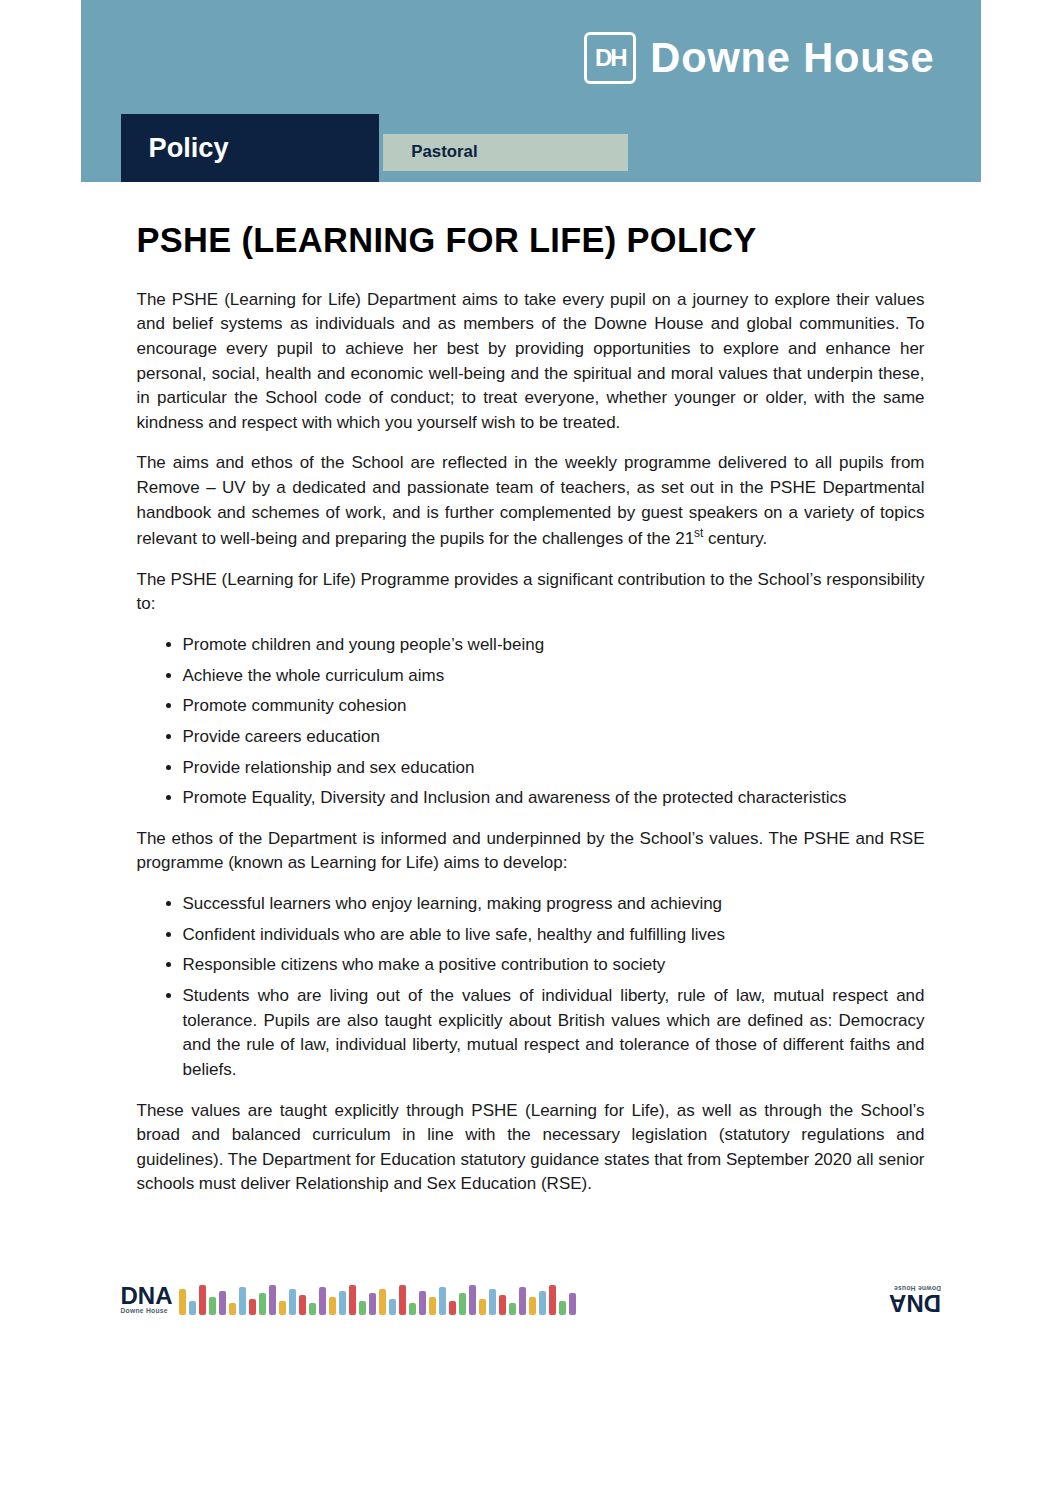DH Downe House
Policy
Pastoral
PSHE (LEARNING FOR LIFE) POLICY
The PSHE (Learning for Life) Department aims to take every pupil on a journey to explore their values and belief systems as individuals and as members of the Downe House and global communities. To encourage every pupil to achieve her best by providing opportunities to explore and enhance her personal, social, health and economic well-being and the spiritual and moral values that underpin these, in particular the School code of conduct; to treat everyone, whether younger or older, with the same kindness and respect with which you yourself wish to be treated.
The aims and ethos of the School are reflected in the weekly programme delivered to all pupils from Remove – UV by a dedicated and passionate team of teachers, as set out in the PSHE Departmental handbook and schemes of work, and is further complemented by guest speakers on a variety of topics relevant to well-being and preparing the pupils for the challenges of the 21st century.
The PSHE (Learning for Life) Programme provides a significant contribution to the School’s responsibility to:
Promote children and young people’s well-being
Achieve the whole curriculum aims
Promote community cohesion
Provide careers education
Provide relationship and sex education
Promote Equality, Diversity and Inclusion and awareness of the protected characteristics
The ethos of the Department is informed and underpinned by the School’s values. The PSHE and RSE programme (known as Learning for Life) aims to develop:
Successful learners who enjoy learning, making progress and achieving
Confident individuals who are able to live safe, healthy and fulfilling lives
Responsible citizens who make a positive contribution to society
Students who are living out of the values of individual liberty, rule of law, mutual respect and tolerance. Pupils are also taught explicitly about British values which are defined as: Democracy and the rule of law, individual liberty, mutual respect and tolerance of those of different faiths and beliefs.
These values are taught explicitly through PSHE (Learning for Life), as well as through the School’s broad and balanced curriculum in line with the necessary legislation (statutory regulations and guidelines). The Department for Education statutory guidance states that from September 2020 all senior schools must deliver Relationship and Sex Education (RSE).
DNADowne House
DNADowne House